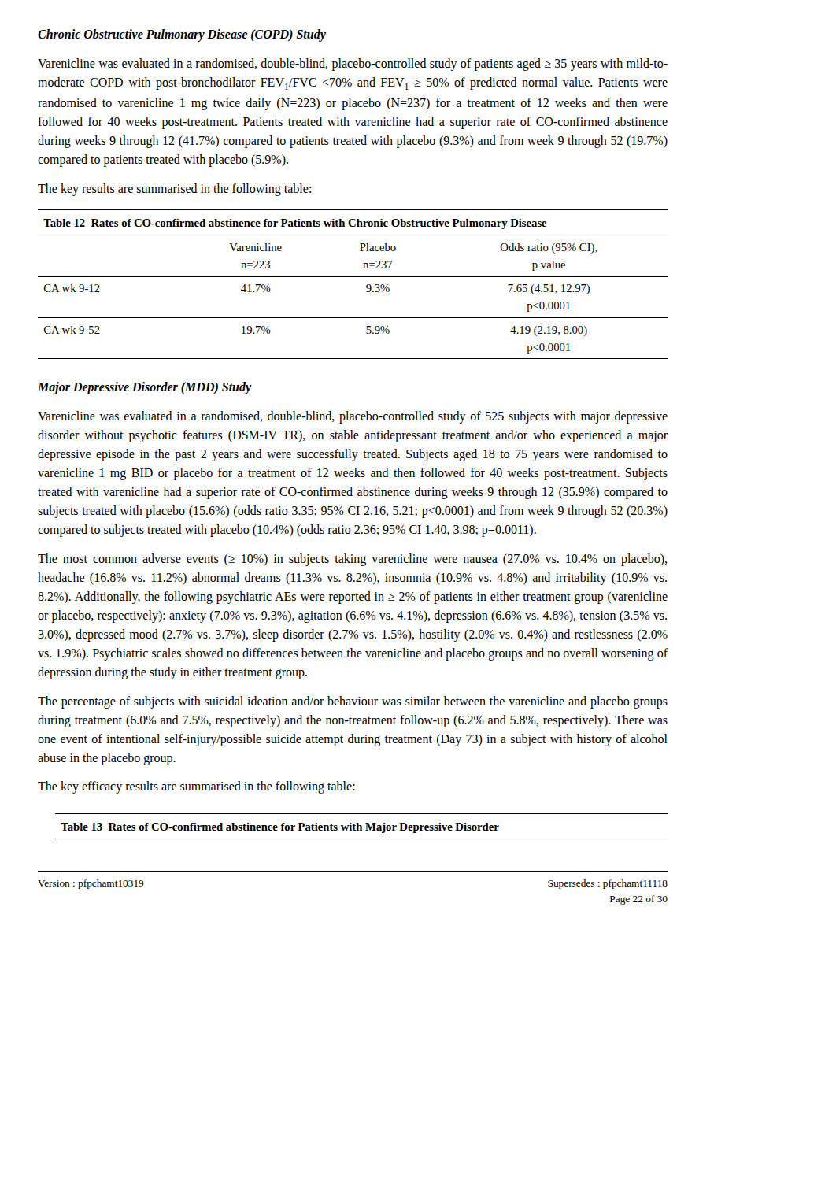Chronic Obstructive Pulmonary Disease (COPD) Study
Varenicline was evaluated in a randomised, double-blind, placebo-controlled study of patients aged ≥ 35 years with mild-to-moderate COPD with post-bronchodilator FEV1/FVC <70% and FEV1 ≥ 50% of predicted normal value. Patients were randomised to varenicline 1 mg twice daily (N=223) or placebo (N=237) for a treatment of 12 weeks and then were followed for 40 weeks post-treatment. Patients treated with varenicline had a superior rate of CO-confirmed abstinence during weeks 9 through 12 (41.7%) compared to patients treated with placebo (9.3%) and from week 9 through 52 (19.7%) compared to patients treated with placebo (5.9%).
The key results are summarised in the following table:
Table 12 Rates of CO-confirmed abstinence for Patients with Chronic Obstructive Pulmonary Disease
| | Varenicline n=223 | Placebo n=237 | Odds ratio (95% CI), p value |
| --- | --- | --- | --- |
| CA wk 9-12 | 41.7% | 9.3% | 7.65 (4.51, 12.97) p<0.0001 |
| CA wk 9-52 | 19.7% | 5.9% | 4.19 (2.19, 8.00) p<0.0001 |
Major Depressive Disorder (MDD) Study
Varenicline was evaluated in a randomised, double-blind, placebo-controlled study of 525 subjects with major depressive disorder without psychotic features (DSM-IV TR), on stable antidepressant treatment and/or who experienced a major depressive episode in the past 2 years and were successfully treated. Subjects aged 18 to 75 years were randomised to varenicline 1 mg BID or placebo for a treatment of 12 weeks and then followed for 40 weeks post-treatment. Subjects treated with varenicline had a superior rate of CO-confirmed abstinence during weeks 9 through 12 (35.9%) compared to subjects treated with placebo (15.6%) (odds ratio 3.35; 95% CI 2.16, 5.21; p<0.0001) and from week 9 through 52 (20.3%) compared to subjects treated with placebo (10.4%) (odds ratio 2.36; 95% CI 1.40, 3.98; p=0.0011).
The most common adverse events (≥ 10%) in subjects taking varenicline were nausea (27.0% vs. 10.4% on placebo), headache (16.8% vs. 11.2%) abnormal dreams (11.3% vs. 8.2%), insomnia (10.9% vs. 4.8%) and irritability (10.9% vs. 8.2%). Additionally, the following psychiatric AEs were reported in ≥ 2% of patients in either treatment group (varenicline or placebo, respectively): anxiety (7.0% vs. 9.3%), agitation (6.6% vs. 4.1%), depression (6.6% vs. 4.8%), tension (3.5% vs. 3.0%), depressed mood (2.7% vs. 3.7%), sleep disorder (2.7% vs. 1.5%), hostility (2.0% vs. 0.4%) and restlessness (2.0% vs. 1.9%). Psychiatric scales showed no differences between the varenicline and placebo groups and no overall worsening of depression during the study in either treatment group.
The percentage of subjects with suicidal ideation and/or behaviour was similar between the varenicline and placebo groups during treatment (6.0% and 7.5%, respectively) and the non-treatment follow-up (6.2% and 5.8%, respectively). There was one event of intentional self-injury/possible suicide attempt during treatment (Day 73) in a subject with history of alcohol abuse in the placebo group.
The key efficacy results are summarised in the following table:
Table 13 Rates of CO-confirmed abstinence for Patients with Major Depressive Disorder
Version : pfpchamt10319
Supersedes : pfpchamt11118
Page 22 of 30